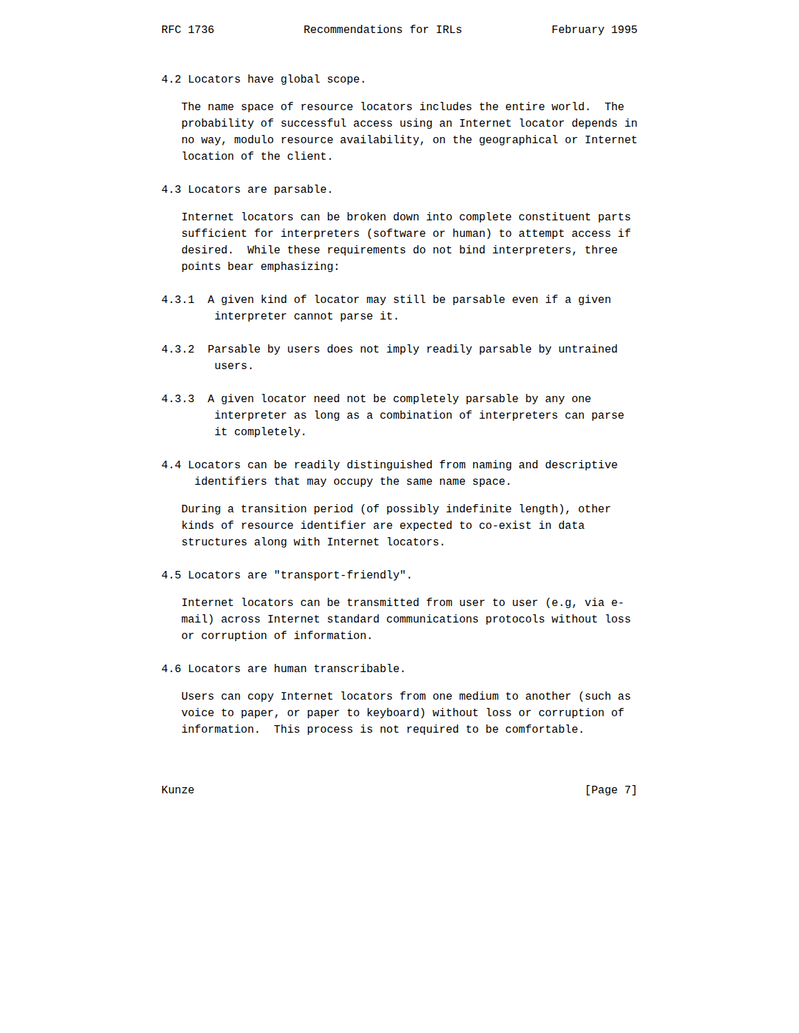RFC 1736 Recommendations for IRLs February 1995
4.2 Locators have global scope.
The name space of resource locators includes the entire world. The probability of successful access using an Internet locator depends in no way, modulo resource availability, on the geographical or Internet location of the client.
4.3 Locators are parsable.
Internet locators can be broken down into complete constituent parts sufficient for interpreters (software or human) to attempt access if desired. While these requirements do not bind interpreters, three points bear emphasizing:
4.3.1 A given kind of locator may still be parsable even if a given interpreter cannot parse it.
4.3.2 Parsable by users does not imply readily parsable by untrained users.
4.3.3 A given locator need not be completely parsable by any one interpreter as long as a combination of interpreters can parse it completely.
4.4 Locators can be readily distinguished from naming and descriptive identifiers that may occupy the same name space.
During a transition period (of possibly indefinite length), other kinds of resource identifier are expected to co-exist in data structures along with Internet locators.
4.5 Locators are "transport-friendly".
Internet locators can be transmitted from user to user (e.g, via e-mail) across Internet standard communications protocols without loss or corruption of information.
4.6 Locators are human transcribable.
Users can copy Internet locators from one medium to another (such as voice to paper, or paper to keyboard) without loss or corruption of information. This process is not required to be comfortable.
Kunze [Page 7]